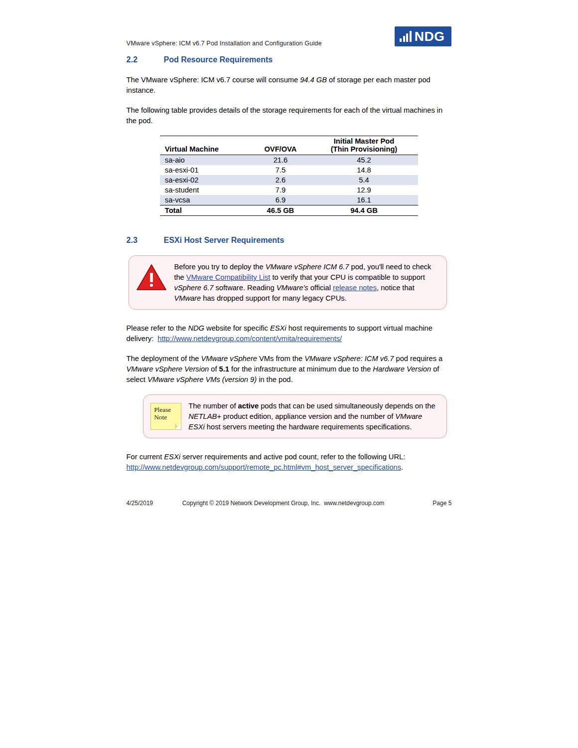VMware vSphere: ICM v6.7 Pod Installation and Configuration Guide
NDG
2.2 Pod Resource Requirements
The VMware vSphere: ICM v6.7 course will consume 94.4 GB of storage per each master pod instance.
The following table provides details of the storage requirements for each of the virtual machines in the pod.
| Virtual Machine | OVF/OVA | Initial Master Pod (Thin Provisioning) |
| --- | --- | --- |
| sa-aio | 21.6 | 45.2 |
| sa-esxi-01 | 7.5 | 14.8 |
| sa-esxi-02 | 2.6 | 5.4 |
| sa-student | 7.9 | 12.9 |
| sa-vcsa | 6.9 | 16.1 |
| Total | 46.5 GB | 94.4 GB |
2.3 ESXi Host Server Requirements
Before you try to deploy the VMware vSphere ICM 6.7 pod, you'll need to check the VMware Compatibility List to verify that your CPU is compatible to support vSphere 6.7 software. Reading VMware's official release notes, notice that VMware has dropped support for many legacy CPUs.
Please refer to the NDG website for specific ESXi host requirements to support virtual machine delivery: http://www.netdevgroup.com/content/vmita/requirements/
The deployment of the VMware vSphere VMs from the VMware vSphere: ICM v6.7 pod requires a VMware vSphere Version of 5.1 for the infrastructure at minimum due to the Hardware Version of select VMware vSphere VMs (version 9) in the pod.
Please
Note
The number of active pods that can be used simultaneously depends on the NETLAB+ product edition, appliance version and the number of VMware ESXi host servers meeting the hardware requirements specifications.
For current ESXi server requirements and active pod count, refer to the following URL:
http://www.netdevgroup.com/support/remote_pc.html#vm_host_server_specifications.
4/25/2019
Copyright © 2019 Network Development Group, Inc. www.netdevgroup.com
Page 5